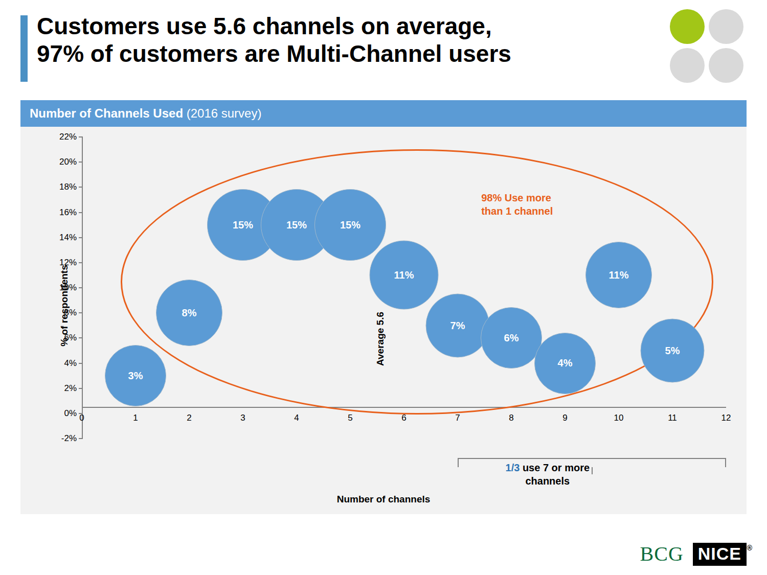Customers use 5.6 channels on average,
97% of customers are Multi-Channel users
Number of Channels Used (2016 survey)
% of respondents
22%
20%
18%
16%
14%
12%
10%
8%
6%
4%
2%
0%
-2%
0
1
2
3
4
5
6
7
8
9
10
11
12
3%
8%
15%
15%
15%
11%
7%
6%
4%
11%
5%
Average 5.6
98% Use more
than 1 channel
1/3 use 7 or more
channels
Number of channels
BCG
NICE®